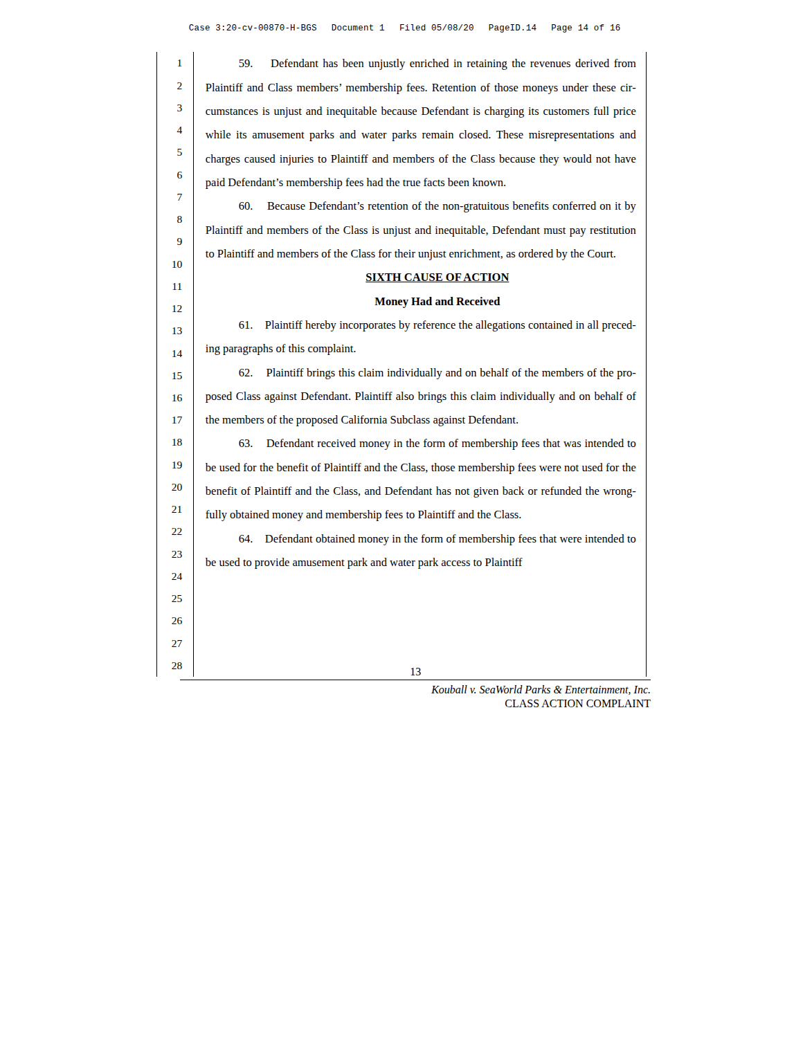Case 3:20-cv-00870-H-BGS Document 1 Filed 05/08/20 PageID.14 Page 14 of 16
1
2
3
4
5
6
7
8
9
10
11
12
13
14
15
16
17
18
19
20
21
22
23
24
25
26
27
28
59. Defendant has been unjustly enriched in retaining the revenues derived from Plaintiff and Class members’ membership fees. Retention of those moneys under these circumstances is unjust and inequitable because Defendant is charging its customers full price while its amusement parks and water parks remain closed. These misrepresentations and charges caused injuries to Plaintiff and members of the Class because they would not have paid Defendant’s membership fees had the true facts been known.
60. Because Defendant’s retention of the non-gratuitous benefits conferred on it by Plaintiff and members of the Class is unjust and inequitable, Defendant must pay restitution to Plaintiff and members of the Class for their unjust enrichment, as ordered by the Court.
SIXTH CAUSE OF ACTION
Money Had and Received
61. Plaintiff hereby incorporates by reference the allegations contained in all preceding paragraphs of this complaint.
62. Plaintiff brings this claim individually and on behalf of the members of the proposed Class against Defendant. Plaintiff also brings this claim individually and on behalf of the members of the proposed California Subclass against Defendant.
63. Defendant received money in the form of membership fees that was intended to be used for the benefit of Plaintiff and the Class, those membership fees were not used for the benefit of Plaintiff and the Class, and Defendant has not given back or refunded the wrongfully obtained money and membership fees to Plaintiff and the Class.
64. Defendant obtained money in the form of membership fees that were intended to be used to provide amusement park and water park access to Plaintiff
13
Kouball v. SeaWorld Parks & Entertainment, Inc.
CLASS ACTION COMPLAINT